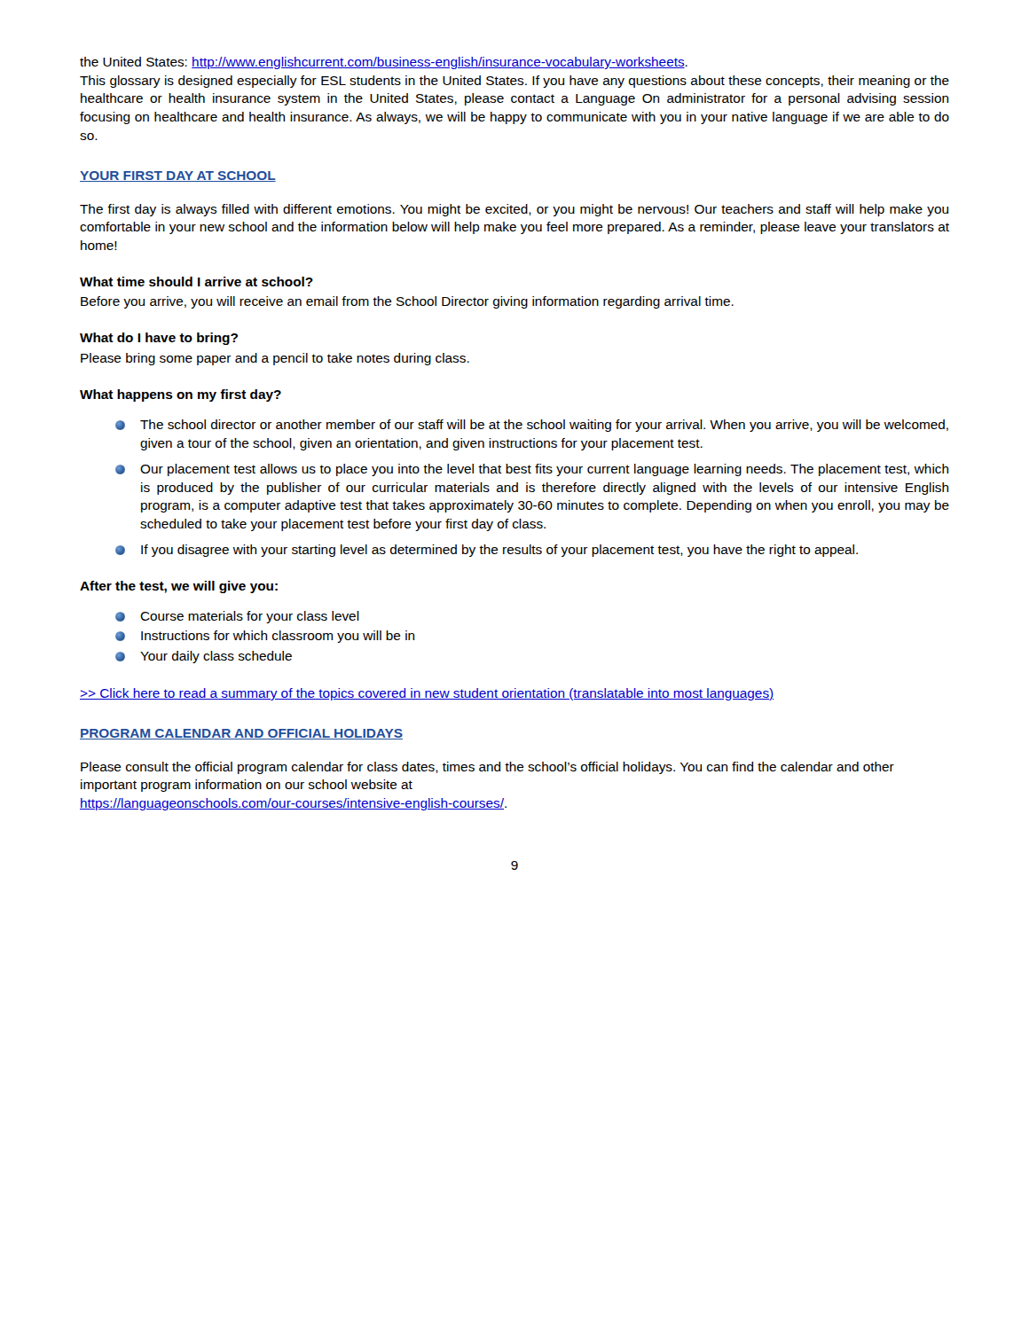the United States: http://www.englishcurrent.com/business-english/insurance-vocabulary-worksheets.
This glossary is designed especially for ESL students in the United States. If you have any questions about these concepts, their meaning or the healthcare or health insurance system in the United States, please contact a Language On administrator for a personal advising session focusing on healthcare and health insurance. As always, we will be happy to communicate with you in your native language if we are able to do so.
YOUR FIRST DAY AT SCHOOL
The first day is always filled with different emotions. You might be excited, or you might be nervous! Our teachers and staff will help make you comfortable in your new school and the information below will help make you feel more prepared. As a reminder, please leave your translators at home!
What time should I arrive at school?
Before you arrive, you will receive an email from the School Director giving information regarding arrival time.
What do I have to bring?
Please bring some paper and a pencil to take notes during class.
What happens on my first day?
The school director or another member of our staff will be at the school waiting for your arrival. When you arrive, you will be welcomed, given a tour of the school, given an orientation, and given instructions for your placement test.
Our placement test allows us to place you into the level that best fits your current language learning needs. The placement test, which is produced by the publisher of our curricular materials and is therefore directly aligned with the levels of our intensive English program, is a computer adaptive test that takes approximately 30-60 minutes to complete. Depending on when you enroll, you may be scheduled to take your placement test before your first day of class.
If you disagree with your starting level as determined by the results of your placement test, you have the right to appeal.
After the test, we will give you:
Course materials for your class level
Instructions for which classroom you will be in
Your daily class schedule
>> Click here to read a summary of the topics covered in new student orientation (translatable into most languages)
PROGRAM CALENDAR AND OFFICIAL HOLIDAYS
Please consult the official program calendar for class dates, times and the school’s official holidays. You can find the calendar and other important program information on our school website at
https://languageonschools.com/our-courses/intensive-english-courses/.
9